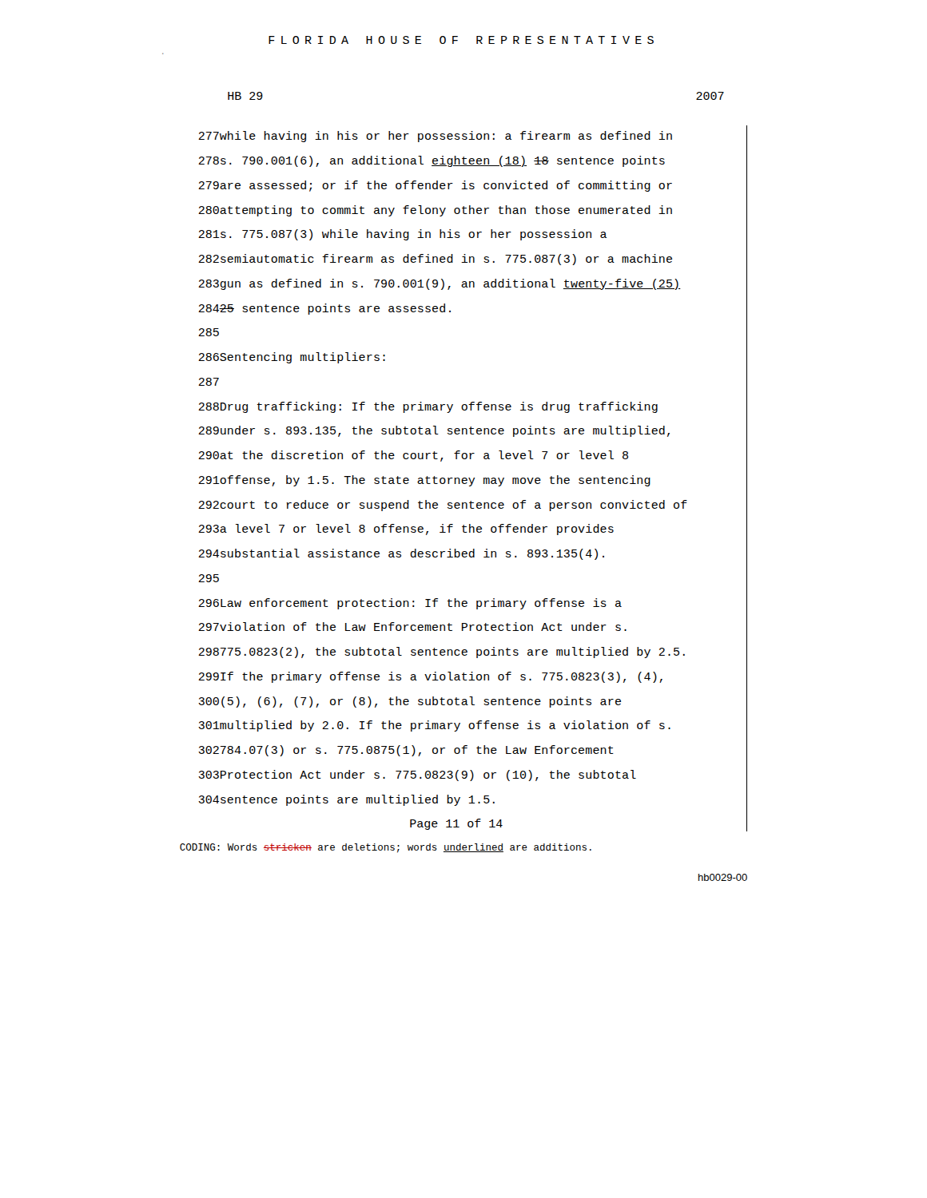.
FLORIDA HOUSE OF REPRESENTATIVES
HB 29 2007
| 277 | while having in his or her possession: a firearm as defined in |
| 278 | s. 790.001(6), an additional eighteen (18) 18 sentence points |
| 279 | are assessed; or if the offender is convicted of committing or |
| 280 | attempting to commit any felony other than those enumerated in |
| 281 | s. 775.087(3) while having in his or her possession a |
| 282 | semiautomatic firearm as defined in s. 775.087(3) or a machine |
| 283 | gun as defined in s. 790.001(9), an additional twenty-five (25) |
| 284 | 25 sentence points are assessed. |
| 285 | |
| 286 | Sentencing multipliers: |
| 287 | |
| 288 | Drug trafficking: If the primary offense is drug trafficking |
| 289 | under s. 893.135, the subtotal sentence points are multiplied, |
| 290 | at the discretion of the court, for a level 7 or level 8 |
| 291 | offense, by 1.5. The state attorney may move the sentencing |
| 292 | court to reduce or suspend the sentence of a person convicted of |
| 293 | a level 7 or level 8 offense, if the offender provides |
| 294 | substantial assistance as described in s. 893.135(4). |
| 295 | |
| 296 | Law enforcement protection: If the primary offense is a |
| 297 | violation of the Law Enforcement Protection Act under s. |
| 298 | 775.0823(2), the subtotal sentence points are multiplied by 2.5. |
| 299 | If the primary offense is a violation of s. 775.0823(3), (4), |
| 300 | (5), (6), (7), or (8), the subtotal sentence points are |
| 301 | multiplied by 2.0. If the primary offense is a violation of s. |
| 302 | 784.07(3) or s. 775.0875(1), or of the Law Enforcement |
| 303 | Protection Act under s. 775.0823(9) or (10), the subtotal |
| 304 | sentence points are multiplied by 1.5. |
Page 11 of 14
CODING: Words stricken are deletions; words underlined are additions.
hb0029-00